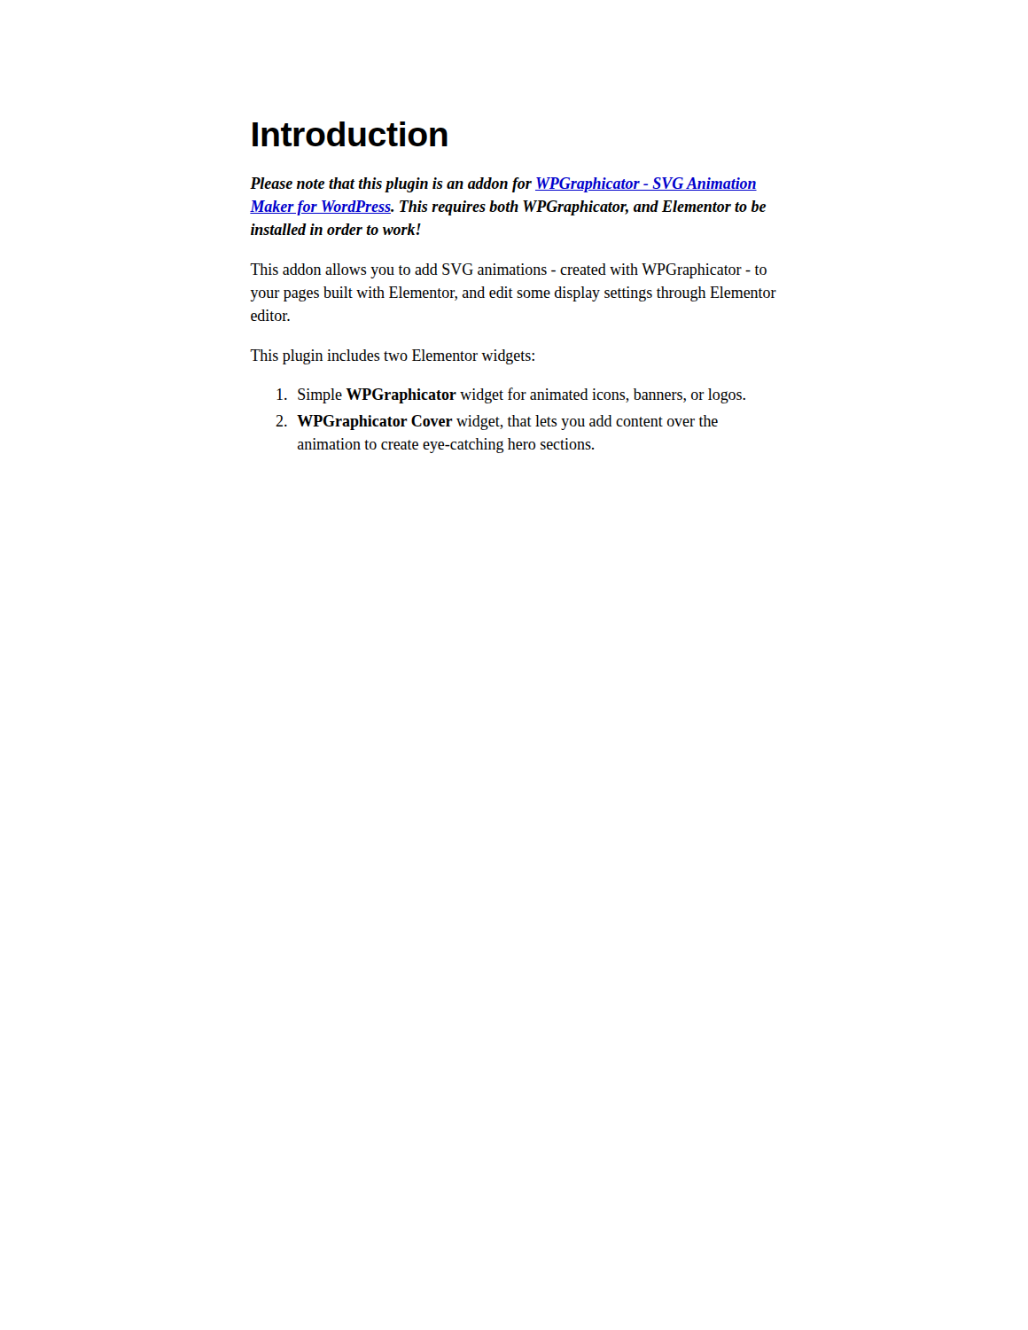Introduction
Please note that this plugin is an addon for WPGraphicator - SVG Animation Maker for WordPress. This requires both WPGraphicator, and Elementor to be installed in order to work!
This addon allows you to add SVG animations - created with WPGraphicator - to your pages built with Elementor, and edit some display settings through Elementor editor.
This plugin includes two Elementor widgets:
Simple WPGraphicator widget for animated icons, banners, or logos.
WPGraphicator Cover widget, that lets you add content over the animation to create eye-catching hero sections.